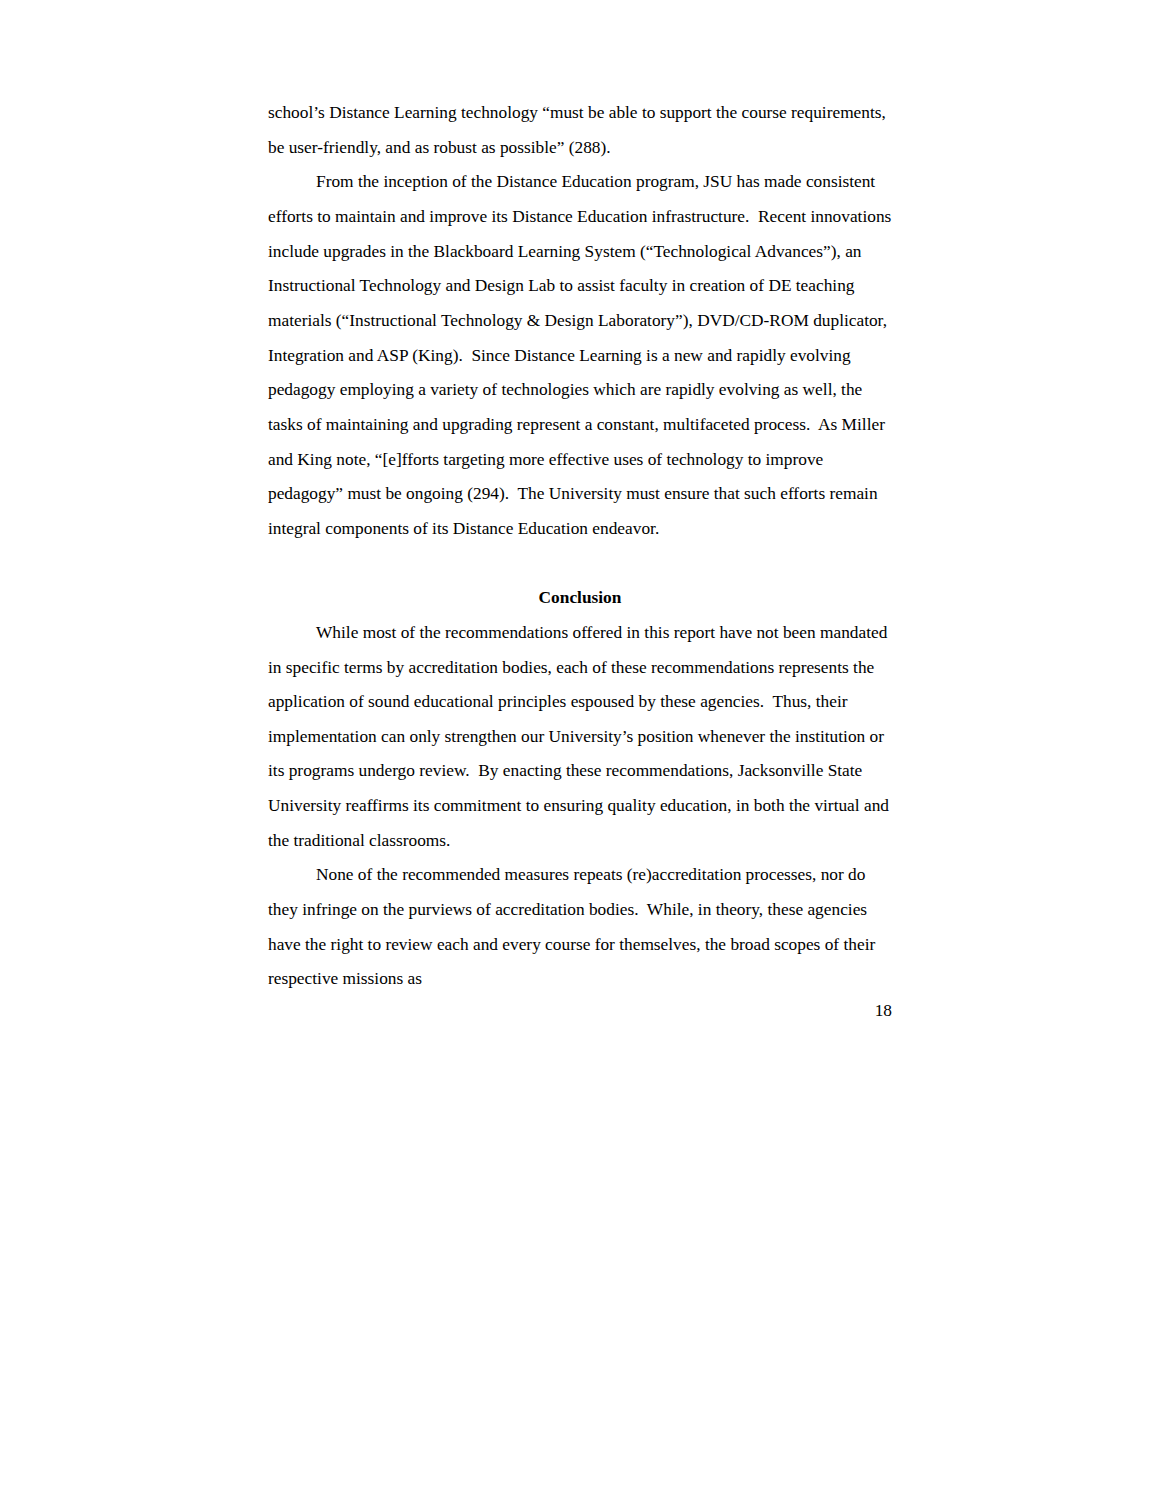school’s Distance Learning technology “must be able to support the course requirements, be user-friendly, and as robust as possible” (288).
From the inception of the Distance Education program, JSU has made consistent efforts to maintain and improve its Distance Education infrastructure. Recent innovations include upgrades in the Blackboard Learning System (“Technological Advances”), an Instructional Technology and Design Lab to assist faculty in creation of DE teaching materials (“Instructional Technology & Design Laboratory”), DVD/CD-ROM duplicator, Integration and ASP (King). Since Distance Learning is a new and rapidly evolving pedagogy employing a variety of technologies which are rapidly evolving as well, the tasks of maintaining and upgrading represent a constant, multifaceted process. As Miller and King note, “[e]fforts targeting more effective uses of technology to improve pedagogy” must be ongoing (294). The University must ensure that such efforts remain integral components of its Distance Education endeavor.
Conclusion
While most of the recommendations offered in this report have not been mandated in specific terms by accreditation bodies, each of these recommendations represents the application of sound educational principles espoused by these agencies. Thus, their implementation can only strengthen our University’s position whenever the institution or its programs undergo review. By enacting these recommendations, Jacksonville State University reaffirms its commitment to ensuring quality education, in both the virtual and the traditional classrooms.
None of the recommended measures repeats (re)accreditation processes, nor do they infringe on the purviews of accreditation bodies. While, in theory, these agencies have the right to review each and every course for themselves, the broad scopes of their respective missions as
18